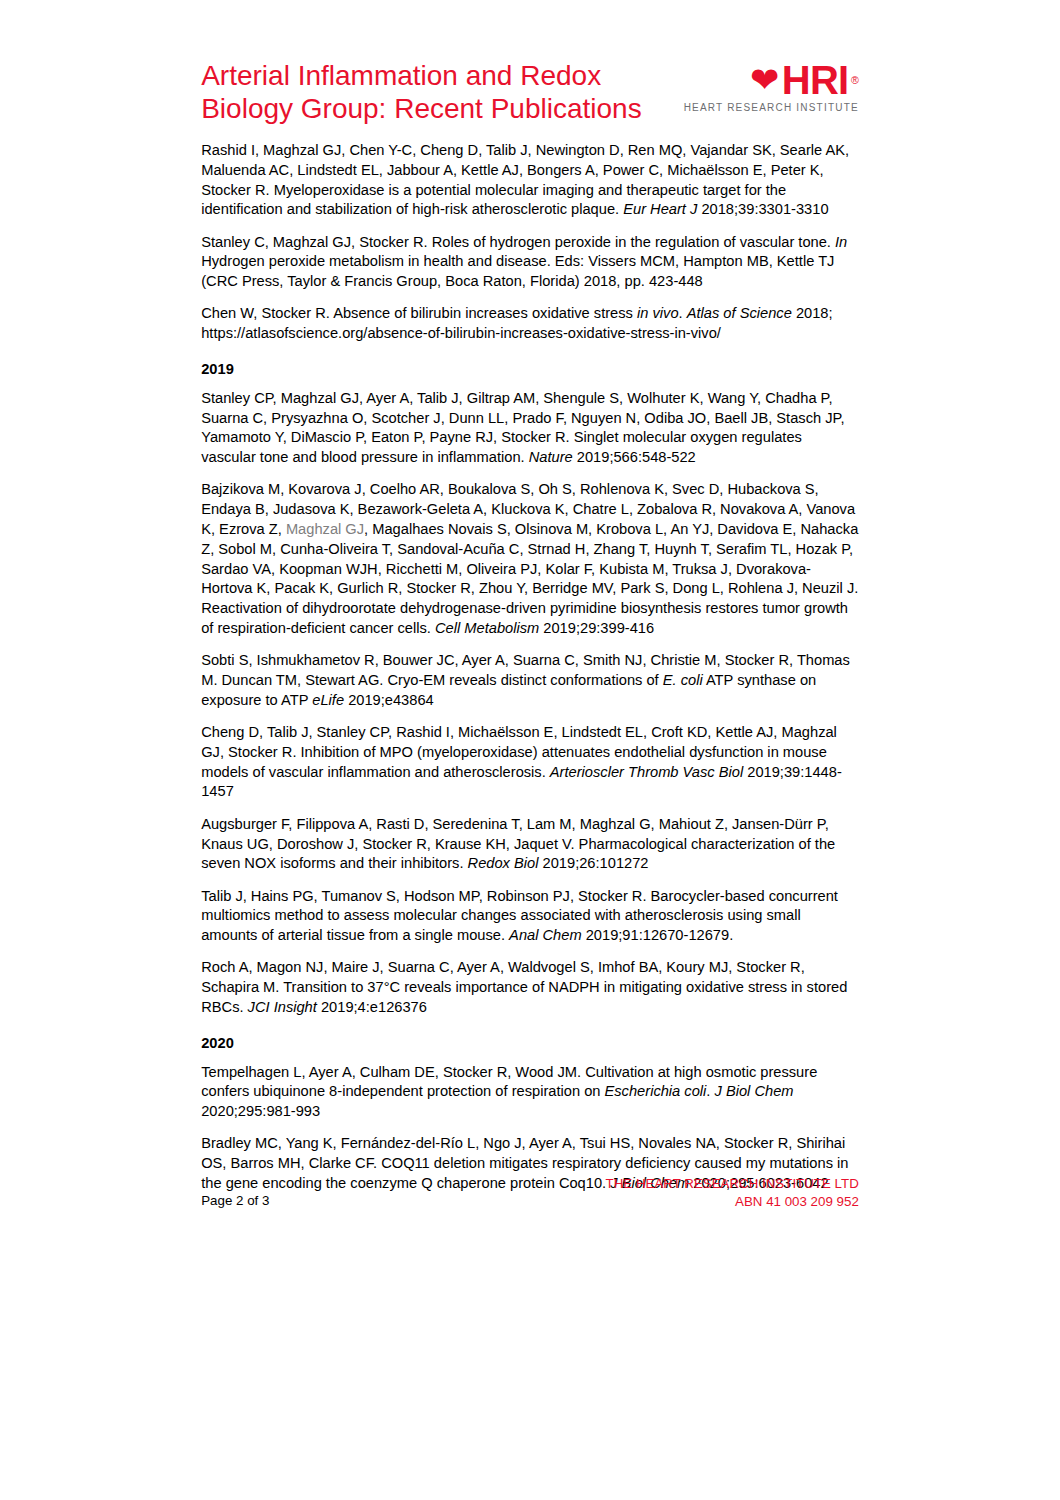Arterial Inflammation and Redox
Biology Group: Recent Publications
❤HRI®
Heart Research Institute
Rashid I, Maghzal GJ, Chen Y-C, Cheng D, Talib J, Newington D, Ren MQ, Vajandar SK, Searle AK, Maluenda AC, Lindstedt EL, Jabbour A, Kettle AJ, Bongers A, Power C, Michaëlsson E, Peter K, Stocker R. Myeloperoxidase is a potential molecular imaging and therapeutic target for the identification and stabilization of high-risk atherosclerotic plaque. Eur Heart J 2018;39:3301-3310
Stanley C, Maghzal GJ, Stocker R. Roles of hydrogen peroxide in the regulation of vascular tone. In Hydrogen peroxide metabolism in health and disease. Eds: Vissers MCM, Hampton MB, Kettle TJ (CRC Press, Taylor & Francis Group, Boca Raton, Florida) 2018, pp. 423-448
Chen W, Stocker R. Absence of bilirubin increases oxidative stress in vivo. Atlas of Science 2018; https://atlasofscience.org/absence-of-bilirubin-increases-oxidative-stress-in-vivo/
2019
Stanley CP, Maghzal GJ, Ayer A, Talib J, Giltrap AM, Shengule S, Wolhuter K, Wang Y, Chadha P, Suarna C, Prysyazhna O, Scotcher J, Dunn LL, Prado F, Nguyen N, Odiba JO, Baell JB, Stasch JP, Yamamoto Y, DiMascio P, Eaton P, Payne RJ, Stocker R. Singlet molecular oxygen regulates vascular tone and blood pressure in inflammation. Nature 2019;566:548-522
Bajzikova M, Kovarova J, Coelho AR, Boukalova S, Oh S, Rohlenova K, Svec D, Hubackova S, Endaya B, Judasova K, Bezawork-Geleta A, Kluckova K, Chatre L, Zobalova R, Novakova A, Vanova K, Ezrova Z, Maghzal GJ, Magalhaes Novais S, Olsinova M, Krobova L, An YJ, Davidova E, Nahacka Z, Sobol M, Cunha-Oliveira T, Sandoval-Acuña C, Strnad H, Zhang T, Huynh T, Serafim TL, Hozak P, Sardao VA, Koopman WJH, Ricchetti M, Oliveira PJ, Kolar F, Kubista M, Truksa J, Dvorakova-Hortova K, Pacak K, Gurlich R, Stocker R, Zhou Y, Berridge MV, Park S, Dong L, Rohlena J, Neuzil J. Reactivation of dihydroorotate dehydrogenase-driven pyrimidine biosynthesis restores tumor growth of respiration-deficient cancer cells. Cell Metabolism 2019;29:399-416
Sobti S, Ishmukhametov R, Bouwer JC, Ayer A, Suarna C, Smith NJ, Christie M, Stocker R, Thomas M. Duncan TM, Stewart AG. Cryo-EM reveals distinct conformations of E. coli ATP synthase on exposure to ATP eLife 2019;e43864
Cheng D, Talib J, Stanley CP, Rashid I, Michaëlsson E, Lindstedt EL, Croft KD, Kettle AJ, Maghzal GJ, Stocker R. Inhibition of MPO (myeloperoxidase) attenuates endothelial dysfunction in mouse models of vascular inflammation and atherosclerosis. Arterioscler Thromb Vasc Biol 2019;39:1448-1457
Augsburger F, Filippova A, Rasti D, Seredenina T, Lam M, Maghzal G, Mahiout Z, Jansen-Dürr P, Knaus UG, Doroshow J, Stocker R, Krause KH, Jaquet V. Pharmacological characterization of the seven NOX isoforms and their inhibitors. Redox Biol 2019;26:101272
Talib J, Hains PG, Tumanov S, Hodson MP, Robinson PJ, Stocker R. Barocycler-based concurrent multiomics method to assess molecular changes associated with atherosclerosis using small amounts of arterial tissue from a single mouse. Anal Chem 2019;91:12670-12679.
Roch A, Magon NJ, Maire J, Suarna C, Ayer A, Waldvogel S, Imhof BA, Koury MJ, Stocker R, Schapira M. Transition to 37°C reveals importance of NADPH in mitigating oxidative stress in stored RBCs. JCI Insight 2019;4:e126376
2020
Tempelhagen L, Ayer A, Culham DE, Stocker R, Wood JM. Cultivation at high osmotic pressure confers ubiquinone 8-independent protection of respiration on Escherichia coli. J Biol Chem 2020;295:981-993
Bradley MC, Yang K, Fernández-del-Río L, Ngo J, Ayer A, Tsui HS, Novales NA, Stocker R, Shirihai OS, Barros MH, Clarke CF. COQ11 deletion mitigates respiratory deficiency caused my mutations in the gene encoding the coenzyme Q chaperone protein Coq10. J Biol Chem 2020;295:6023-6042
Page 2 of 3
THE HEART RESEARCH INSTITUTE LTD
ABN 41 003 209 952